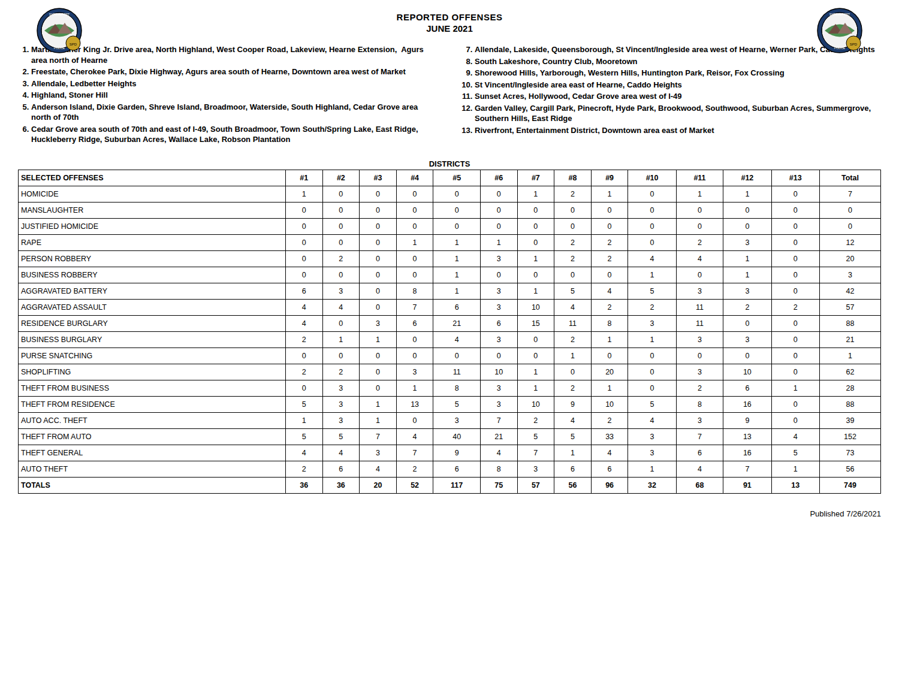SHREVEPORT POLICE SPD
SHREVEPORT POLICE SPD
REPORTED OFFENSES
JUNE 2021
Martin Luther King Jr. Drive area, North Highland, West Cooper Road, Lakeview, Hearne Extension, Agurs area north of Hearne
Freestate, Cherokee Park, Dixie Highway, Agurs area south of Hearne, Downtown area west of Market
Allendale, Ledbetter Heights
Highland, Stoner Hill
Anderson Island, Dixie Garden, Shreve Island, Broadmoor, Waterside, South Highland, Cedar Grove area north of 70th
Cedar Grove area south of 70th and east of I-49, South Broadmoor, Town South/Spring Lake, East Ridge, Huckleberry Ridge, Suburban Acres, Wallace Lake, Robson Plantation
Allendale, Lakeside, Queensborough, St Vincent/Ingleside area west of Hearne, Werner Park, Caddo Heights
South Lakeshore, Country Club, Mooretown
Shorewood Hills, Yarborough, Western Hills, Huntington Park, Reisor, Fox Crossing
St Vincent/Ingleside area east of Hearne, Caddo Heights
Sunset Acres, Hollywood, Cedar Grove area west of I-49
Garden Valley, Cargill Park, Pinecroft, Hyde Park, Brookwood, Southwood, Suburban Acres, Summergrove, Southern Hills, East Ridge
Riverfront, Entertainment District, Downtown area east of Market
DISTRICTS
| SELECTED OFFENSES | #1 | #2 | #3 | #4 | #5 | #6 | #7 | #8 | #9 | #10 | #11 | #12 | #13 | Total |
| --- | --- | --- | --- | --- | --- | --- | --- | --- | --- | --- | --- | --- | --- | --- |
| HOMICIDE | 1 | 0 | 0 | 0 | 0 | 0 | 1 | 2 | 1 | 0 | 1 | 1 | 0 | 7 |
| MANSLAUGHTER | 0 | 0 | 0 | 0 | 0 | 0 | 0 | 0 | 0 | 0 | 0 | 0 | 0 | 0 |
| JUSTIFIED HOMICIDE | 0 | 0 | 0 | 0 | 0 | 0 | 0 | 0 | 0 | 0 | 0 | 0 | 0 | 0 |
| RAPE | 0 | 0 | 0 | 1 | 1 | 1 | 0 | 2 | 2 | 0 | 2 | 3 | 0 | 12 |
| PERSON ROBBERY | 0 | 2 | 0 | 0 | 1 | 3 | 1 | 2 | 2 | 4 | 4 | 1 | 0 | 20 |
| BUSINESS ROBBERY | 0 | 0 | 0 | 0 | 1 | 0 | 0 | 0 | 0 | 1 | 0 | 1 | 0 | 3 |
| AGGRAVATED BATTERY | 6 | 3 | 0 | 8 | 1 | 3 | 1 | 5 | 4 | 5 | 3 | 3 | 0 | 42 |
| AGGRAVATED ASSAULT | 4 | 4 | 0 | 7 | 6 | 3 | 10 | 4 | 2 | 2 | 11 | 2 | 2 | 57 |
| RESIDENCE BURGLARY | 4 | 0 | 3 | 6 | 21 | 6 | 15 | 11 | 8 | 3 | 11 | 0 | 0 | 88 |
| BUSINESS BURGLARY | 2 | 1 | 1 | 0 | 4 | 3 | 0 | 2 | 1 | 1 | 3 | 3 | 0 | 21 |
| PURSE SNATCHING | 0 | 0 | 0 | 0 | 0 | 0 | 0 | 1 | 0 | 0 | 0 | 0 | 0 | 1 |
| SHOPLIFTING | 2 | 2 | 0 | 3 | 11 | 10 | 1 | 0 | 20 | 0 | 3 | 10 | 0 | 62 |
| THEFT FROM BUSINESS | 0 | 3 | 0 | 1 | 8 | 3 | 1 | 2 | 1 | 0 | 2 | 6 | 1 | 28 |
| THEFT FROM RESIDENCE | 5 | 3 | 1 | 13 | 5 | 3 | 10 | 9 | 10 | 5 | 8 | 16 | 0 | 88 |
| AUTO ACC. THEFT | 1 | 3 | 1 | 0 | 3 | 7 | 2 | 4 | 2 | 4 | 3 | 9 | 0 | 39 |
| THEFT FROM AUTO | 5 | 5 | 7 | 4 | 40 | 21 | 5 | 5 | 33 | 3 | 7 | 13 | 4 | 152 |
| THEFT GENERAL | 4 | 4 | 3 | 7 | 9 | 4 | 7 | 1 | 4 | 3 | 6 | 16 | 5 | 73 |
| AUTO THEFT | 2 | 6 | 4 | 2 | 6 | 8 | 3 | 6 | 6 | 1 | 4 | 7 | 1 | 56 |
| TOTALS | 36 | 36 | 20 | 52 | 117 | 75 | 57 | 56 | 96 | 32 | 68 | 91 | 13 | 749 |
Published 7/26/2021